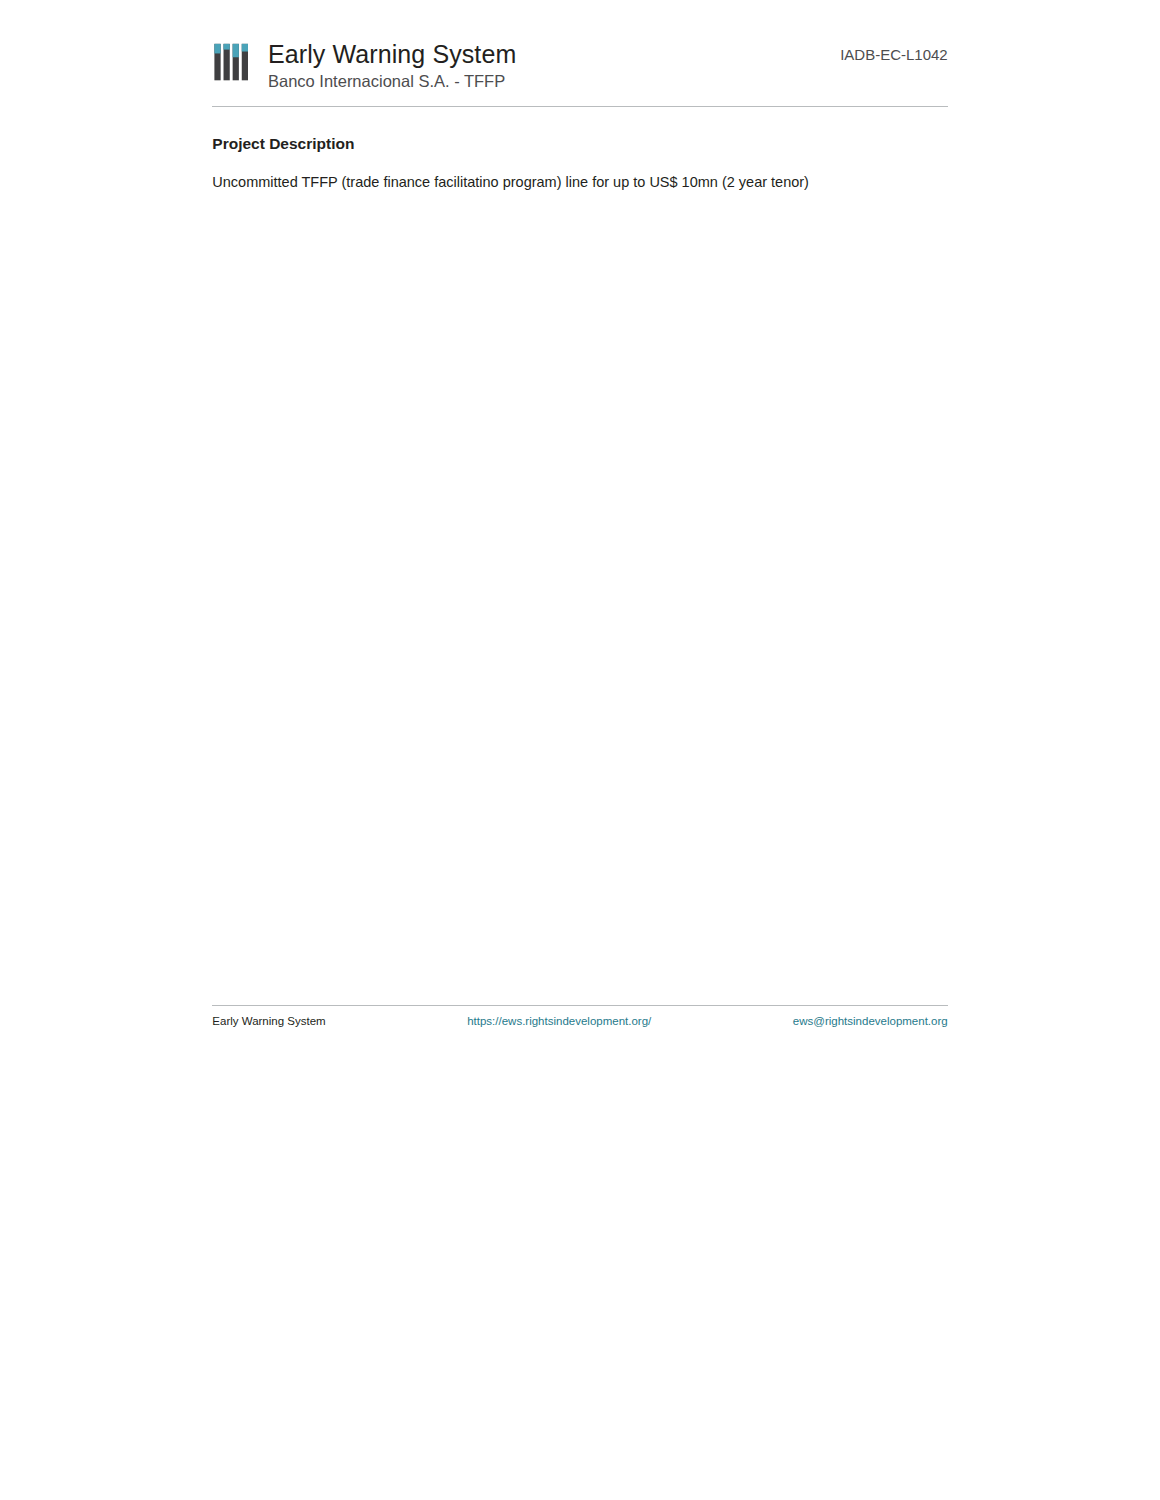Early Warning System
Banco Internacional S.A. - TFFP
IADB-EC-L1042
Project Description
Uncommitted TFFP (trade finance facilitatino program) line for up to US$ 10mn (2 year tenor)
Early Warning System
https://ews.rightsindevelopment.org/
ews@rightsindevelopment.org